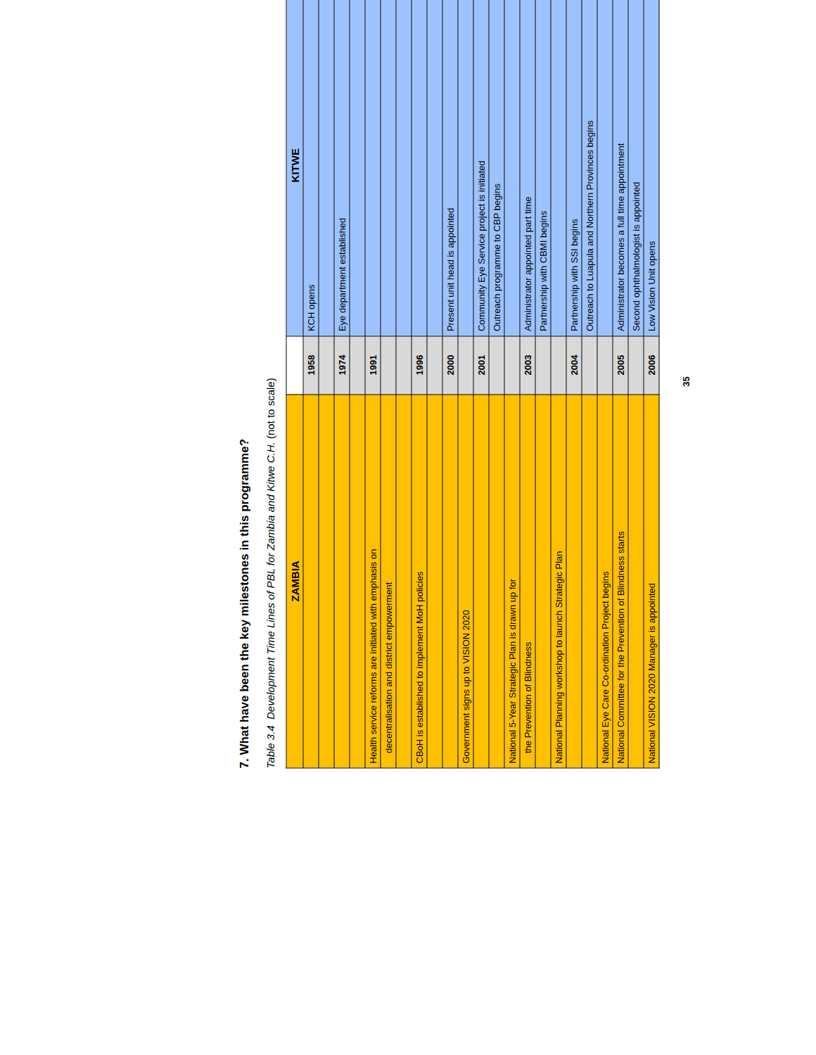7. What have been the key milestones in this programme?
Table 3.4 Development Time Lines of PBL for Zambia and Kitwe C.H. (not to scale)
| ZAMBIA | | KITWE |
| --- | --- | --- |
| | 1958 | KCH opens |
| | 1974 | Eye department established |
| Health service reforms are initiated with emphasis on | 1991 | |
| decentralisation and district empowerment | | |
| CBoH is established to implement MoH policies | 1996 | |
| | 2000 | Present unit head is appointed |
| Government signs up to VISION 2020 | | |
| | 2001 | Community Eye Service project is initiated |
| | | Outreach programme to CBP begins |
| National 5-Year Strategic Plan is drawn up for | | |
| the Prevention of Blindness | 2003 | Administrator appointed part time |
| | | Partnership with CBMI begins |
| National Planning workshop to launch Strategic Plan | | |
| | 2004 | Partnership with SSI begins |
| | | Outreach to Luapula and Northern Provinces begins |
| National Eye Care Co-ordination Project begins | | |
| National Committee for the Prevention of Blindness starts | 2005 | Administrator becomes a full time appointment |
| | | Second ophthalmologist is appointed |
| National VISION 2020 Manager is appointed | 2006 | Low Vision Unit opens |
35